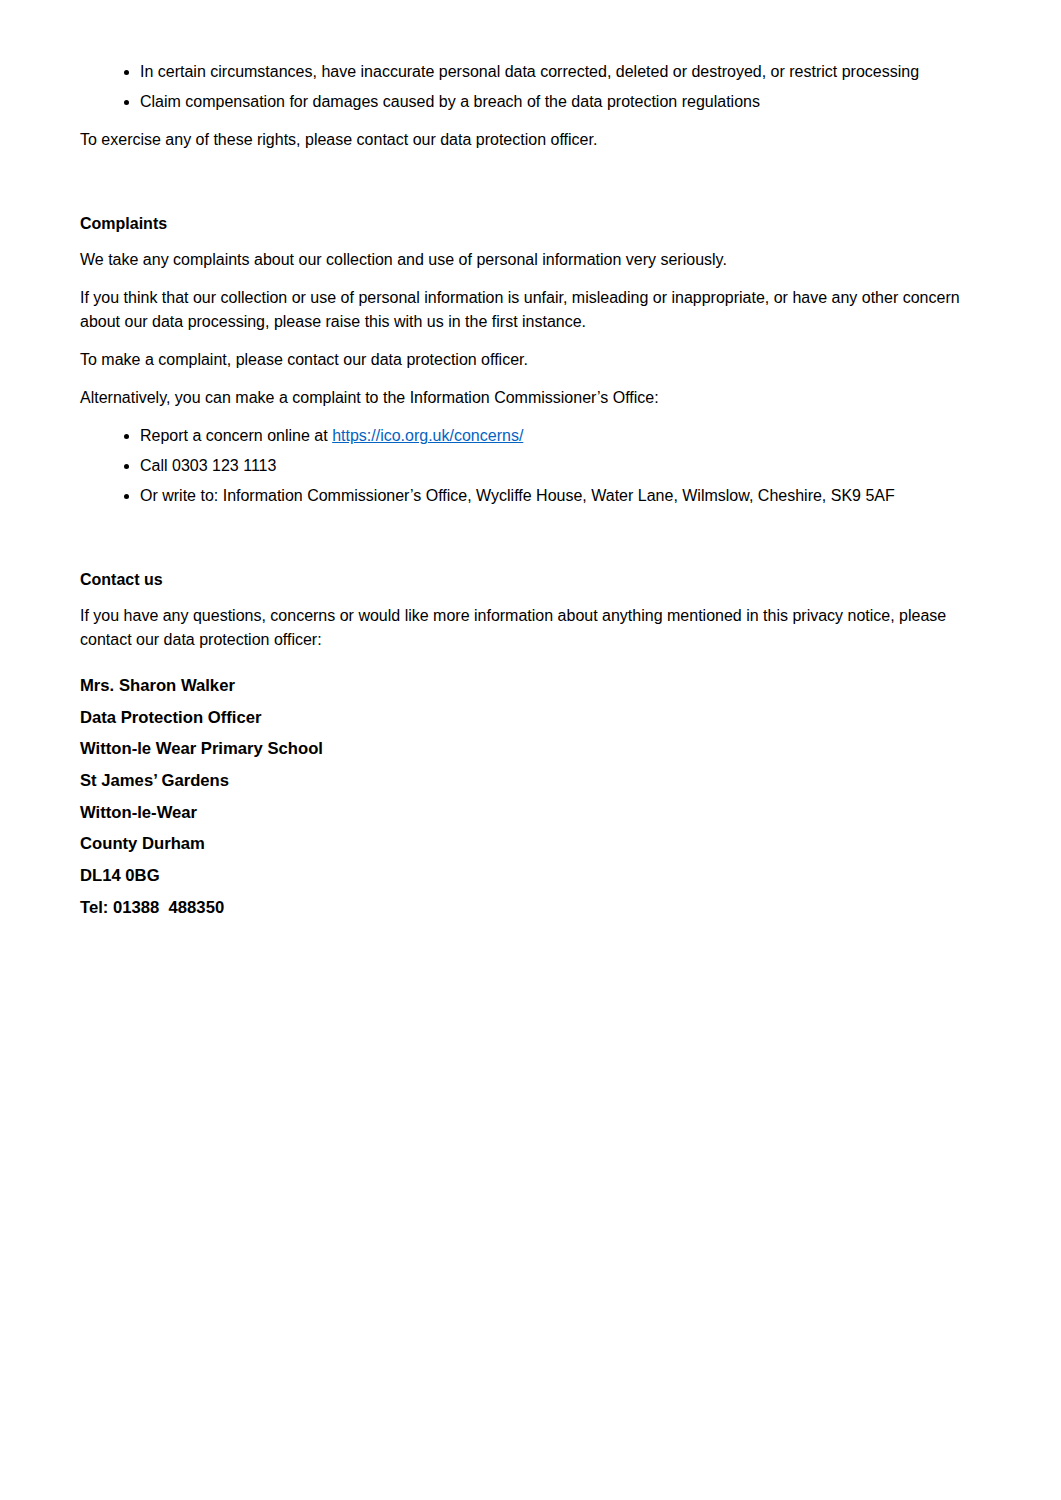In certain circumstances, have inaccurate personal data corrected, deleted or destroyed, or restrict processing
Claim compensation for damages caused by a breach of the data protection regulations
To exercise any of these rights, please contact our data protection officer.
Complaints
We take any complaints about our collection and use of personal information very seriously.
If you think that our collection or use of personal information is unfair, misleading or inappropriate, or have any other concern about our data processing, please raise this with us in the first instance.
To make a complaint, please contact our data protection officer.
Alternatively, you can make a complaint to the Information Commissioner’s Office:
Report a concern online at https://ico.org.uk/concerns/
Call 0303 123 1113
Or write to: Information Commissioner’s Office, Wycliffe House, Water Lane, Wilmslow, Cheshire, SK9 5AF
Contact us
If you have any questions, concerns or would like more information about anything mentioned in this privacy notice, please contact our data protection officer:
Mrs. Sharon Walker
Data Protection Officer
Witton-le Wear Primary School
St James’ Gardens
Witton-le-Wear
County Durham
DL14 0BG
Tel: 01388 488350